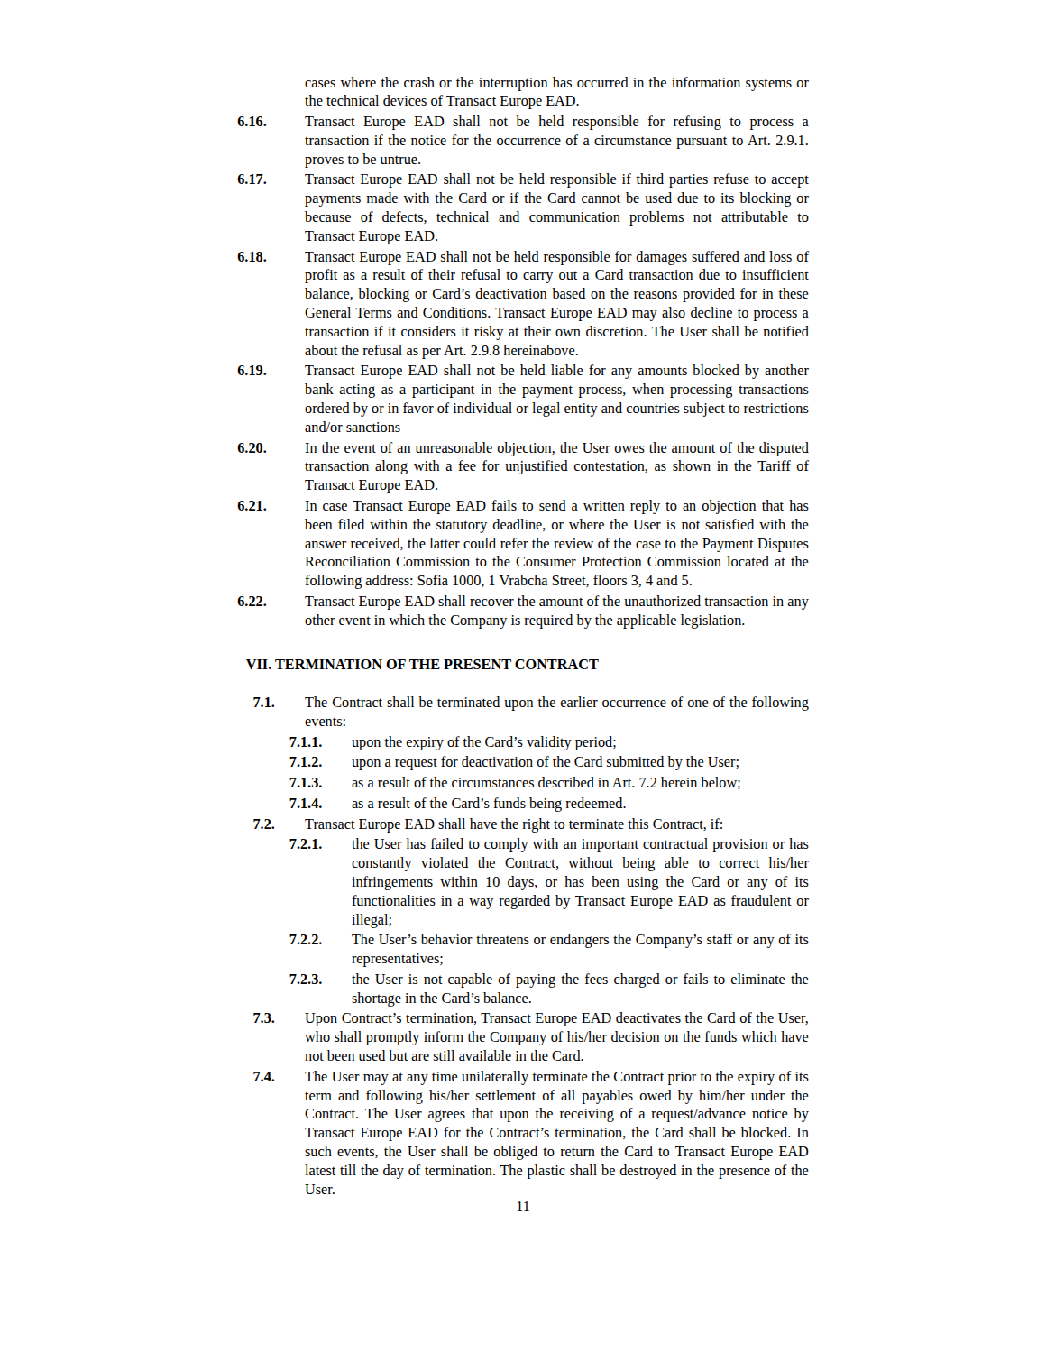cases where the crash or the interruption has occurred in the information systems or the technical devices of Transact Europe EAD.
6.16.
Transact Europe EAD shall not be held responsible for refusing to process a transaction if the notice for the occurrence of a circumstance pursuant to Art. 2.9.1. proves to be untrue.
6.17.
Transact Europe EAD shall not be held responsible if third parties refuse to accept payments made with the Card or if the Card cannot be used due to its blocking or because of defects, technical and communication problems not attributable to Transact Europe EAD.
6.18.
Transact Europe EAD shall not be held responsible for damages suffered and loss of profit as a result of their refusal to carry out a Card transaction due to insufficient balance, blocking or Card’s deactivation based on the reasons provided for in these General Terms and Conditions. Transact Europe EAD may also decline to process a transaction if it considers it risky at their own discretion. The User shall be notified about the refusal as per Art. 2.9.8 hereinabove.
6.19.
Transact Europe EAD shall not be held liable for any amounts blocked by another bank acting as a participant in the payment process, when processing transactions ordered by or in favor of individual or legal entity and countries subject to restrictions and/or sanctions
6.20.
In the event of an unreasonable objection, the User owes the amount of the disputed transaction along with a fee for unjustified contestation, as shown in the Tariff of Transact Europe EAD.
6.21.
In case Transact Europe EAD fails to send a written reply to an objection that has been filed within the statutory deadline, or where the User is not satisfied with the answer received, the latter could refer the review of the case to the Payment Disputes Reconciliation Commission to the Consumer Protection Commission located at the following address: Sofia 1000, 1 Vrabcha Street, floors 3, 4 and 5.
6.22.
Transact Europe EAD shall recover the amount of the unauthorized transaction in any other event in which the Company is required by the applicable legislation.
VII. TERMINATION OF THE PRESENT CONTRACT
7.1.
The Contract shall be terminated upon the earlier occurrence of one of the following events:
7.1.1.
upon the expiry of the Card’s validity period;
7.1.2.
upon a request for deactivation of the Card submitted by the User;
7.1.3.
as a result of the circumstances described in Art. 7.2 herein below;
7.1.4.
as a result of the Card’s funds being redeemed.
7.2.
Transact Europe EAD shall have the right to terminate this Contract, if:
7.2.1.
the User has failed to comply with an important contractual provision or has constantly violated the Contract, without being able to correct his/her infringements within 10 days, or has been using the Card or any of its functionalities in a way regarded by Transact Europe EAD as fraudulent or illegal;
7.2.2.
The User’s behavior threatens or endangers the Company’s staff or any of its representatives;
7.2.3.
the User is not capable of paying the fees charged or fails to eliminate the shortage in the Card’s balance.
7.3.
Upon Contract’s termination, Transact Europe EAD deactivates the Card of the User, who shall promptly inform the Company of his/her decision on the funds which have not been used but are still available in the Card.
7.4.
The User may at any time unilaterally terminate the Contract prior to the expiry of its term and following his/her settlement of all payables owed by him/her under the Contract. The User agrees that upon the receiving of a request/advance notice by Transact Europe EAD for the Contract’s termination, the Card shall be blocked. In such events, the User shall be obliged to return the Card to Transact Europe EAD latest till the day of termination. The plastic shall be destroyed in the presence of the User.
11